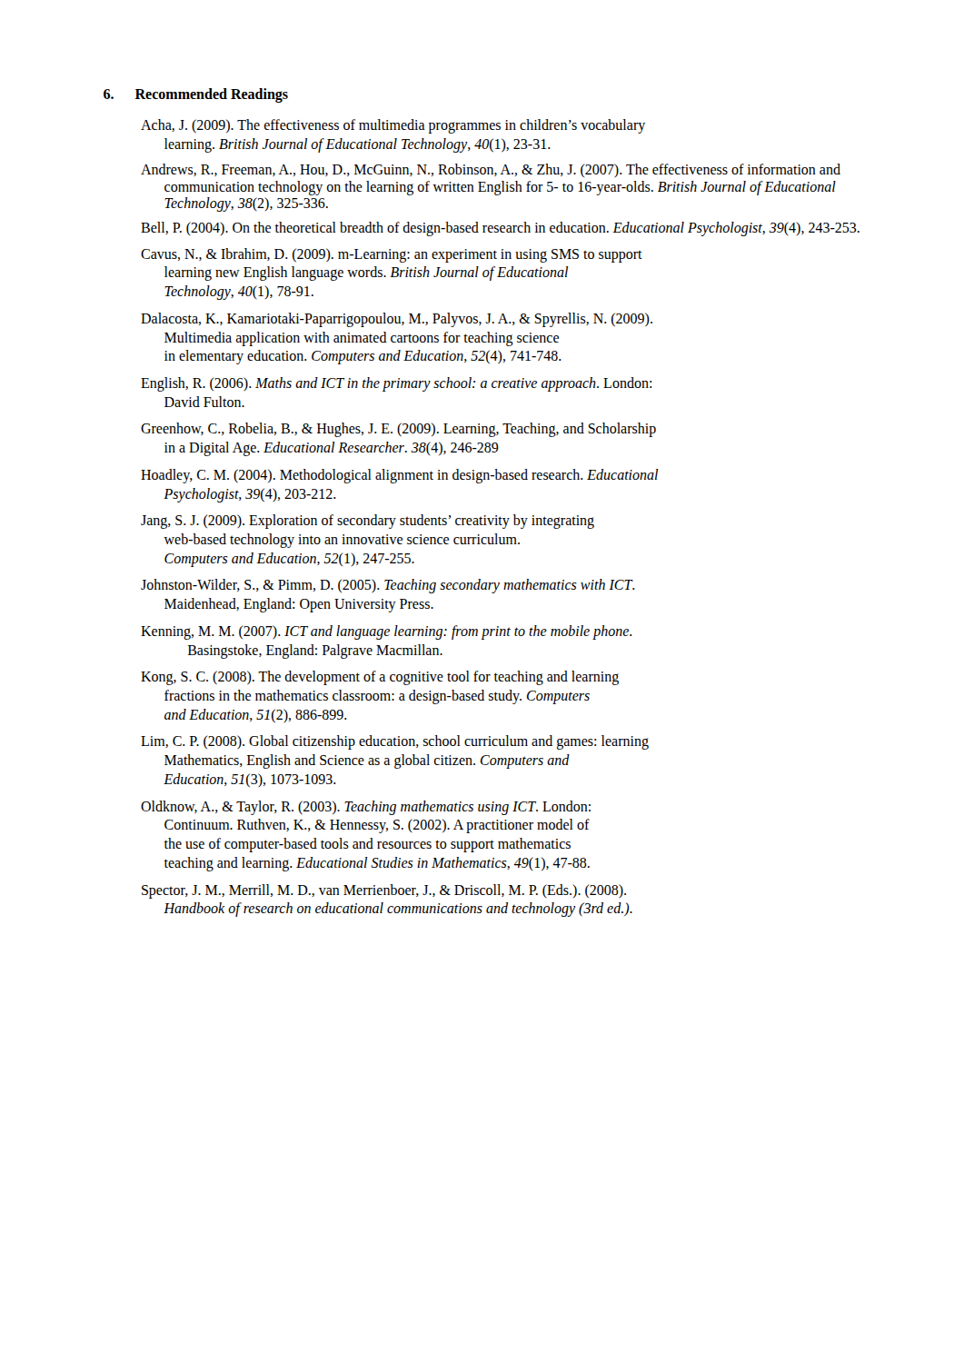6. Recommended Readings
Acha, J. (2009). The effectiveness of multimedia programmes in children’s vocabulary learning. British Journal of Educational Technology, 40(1), 23-31.
Andrews, R., Freeman, A., Hou, D., McGuinn, N., Robinson, A., & Zhu, J. (2007). The effectiveness of information and communication technology on the learning of written English for 5- to 16-year-olds. British Journal of Educational Technology, 38(2), 325-336.
Bell, P. (2004). On the theoretical breadth of design-based research in education. Educational Psychologist, 39(4), 243-253.
Cavus, N., & Ibrahim, D. (2009). m-Learning: an experiment in using SMS to support learning new English language words. British Journal of Educational Technology, 40(1), 78-91.
Dalacosta, K., Kamariotaki-Paparrigopoulou, M., Palyvos, J. A., & Spyrellis, N. (2009). Multimedia application with animated cartoons for teaching science in elementary education. Computers and Education, 52(4), 741-748.
English, R. (2006). Maths and ICT in the primary school: a creative approach. London: David Fulton.
Greenhow, C., Robelia, B., & Hughes, J. E. (2009). Learning, Teaching, and Scholarship in a Digital Age. Educational Researcher. 38(4), 246-289
Hoadley, C. M. (2004). Methodological alignment in design-based research. Educational Psychologist, 39(4), 203-212.
Jang, S. J. (2009). Exploration of secondary students’ creativity by integrating web-based technology into an innovative science curriculum. Computers and Education, 52(1), 247-255.
Johnston-Wilder, S., & Pimm, D. (2005). Teaching secondary mathematics with ICT. Maidenhead, England: Open University Press.
Kenning, M. M. (2007). ICT and language learning: from print to the mobile phone. Basingstoke, England: Palgrave Macmillan.
Kong, S. C. (2008). The development of a cognitive tool for teaching and learning fractions in the mathematics classroom: a design-based study. Computers and Education, 51(2), 886-899.
Lim, C. P. (2008). Global citizenship education, school curriculum and games: learning Mathematics, English and Science as a global citizen. Computers and Education, 51(3), 1073-1093.
Oldknow, A., & Taylor, R. (2003). Teaching mathematics using ICT. London: Continuum. Ruthven, K., & Hennessy, S. (2002). A practitioner model of the use of computer-based tools and resources to support mathematics teaching and learning. Educational Studies in Mathematics, 49(1), 47-88.
Spector, J. M., Merrill, M. D., van Merrienboer, J., & Driscoll, M. P. (Eds.). (2008). Handbook of research on educational communications and technology (3rd ed.).